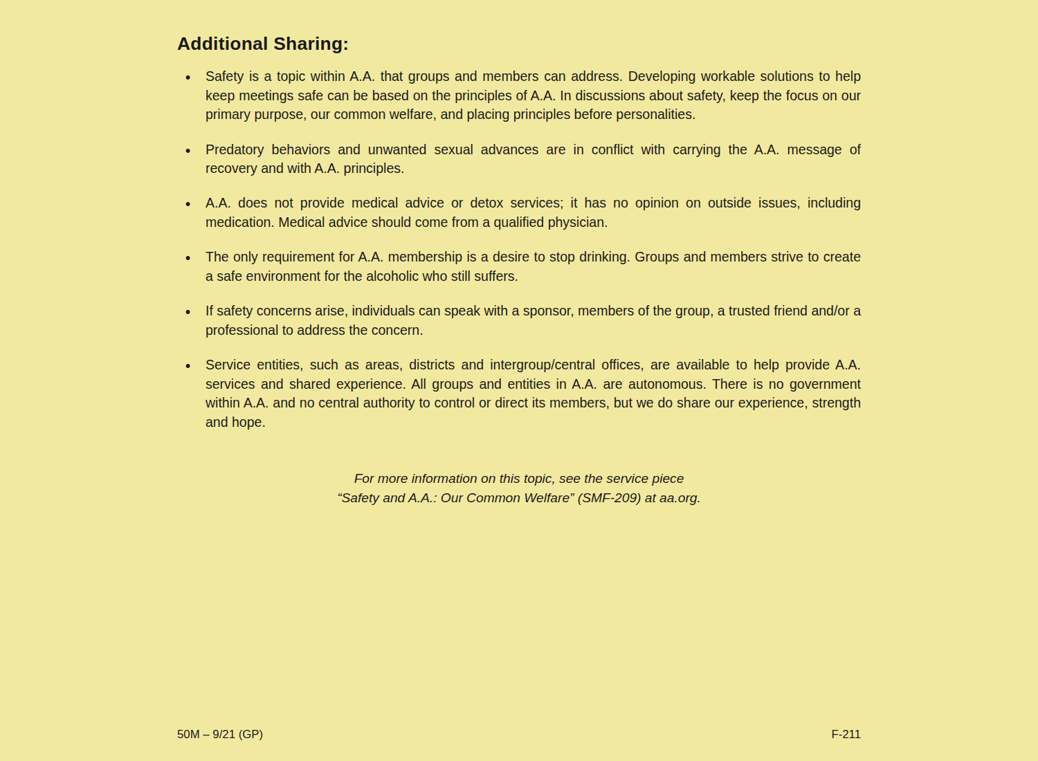Additional Sharing:
Safety is a topic within A.A. that groups and members can address. Developing workable solutions to help keep meetings safe can be based on the principles of A.A. In discussions about safety, keep the focus on our primary purpose, our common welfare, and placing principles before personalities.
Predatory behaviors and unwanted sexual advances are in conflict with carrying the A.A. message of recovery and with A.A. principles.
A.A. does not provide medical advice or detox services; it has no opinion on outside issues, including medication. Medical advice should come from a qualified physician.
The only requirement for A.A. membership is a desire to stop drinking. Groups and members strive to create a safe environment for the alcoholic who still suffers.
If safety concerns arise, individuals can speak with a sponsor, members of the group, a trusted friend and/or a professional to address the concern.
Service entities, such as areas, districts and intergroup/central offices, are available to help provide A.A. services and shared experience. All groups and entities in A.A. are autonomous. There is no government within A.A. and no central authority to control or direct its members, but we do share our experience, strength and hope.
For more information on this topic, see the service piece
“Safety and A.A.: Our Common Welfare” (SMF-209) at aa.org.
50M – 9/21 (GP) F-211